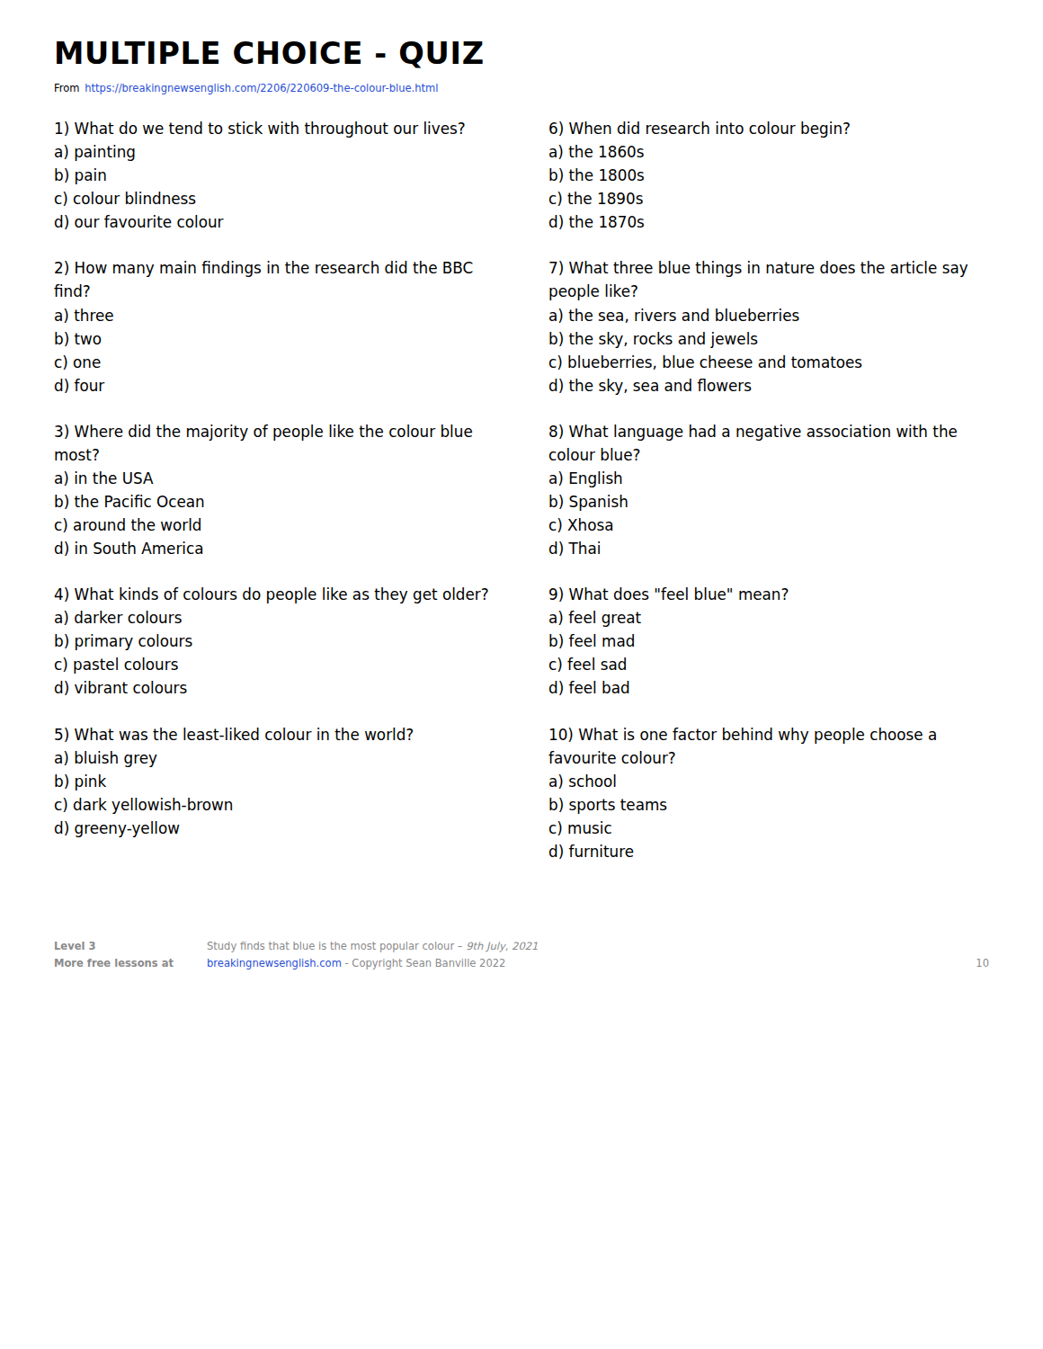MULTIPLE CHOICE - QUIZ
From https://breakingnewsenglish.com/2206/220609-the-colour-blue.html
1) What do we tend to stick with throughout our lives?
a) painting
b) pain
c) colour blindness
d) our favourite colour
2) How many main findings in the research did the BBC find?
a) three
b) two
c) one
d) four
3) Where did the majority of people like the colour blue most?
a) in the USA
b) the Pacific Ocean
c) around the world
d) in South America
4) What kinds of colours do people like as they get older?
a) darker colours
b) primary colours
c) pastel colours
d) vibrant colours
5) What was the least-liked colour in the world?
a) bluish grey
b) pink
c) dark yellowish-brown
d) greeny-yellow
6) When did research into colour begin?
a) the 1860s
b) the 1800s
c) the 1890s
d) the 1870s
7) What three blue things in nature does the article say people like?
a) the sea, rivers and blueberries
b) the sky, rocks and jewels
c) blueberries, blue cheese and tomatoes
d) the sky, sea and flowers
8) What language had a negative association with the colour blue?
a) English
b) Spanish
c) Xhosa
d) Thai
9) What does "feel blue" mean?
a) feel great
b) feel mad
c) feel sad
d) feel bad
10) What is one factor behind why people choose a favourite colour?
a) school
b) sports teams
c) music
d) furniture
Level 3
Study finds that blue is the most popular colour – 9th July, 2021
More free lessons at
breakingnewsenglish.com - Copyright Sean Banville 2022
10